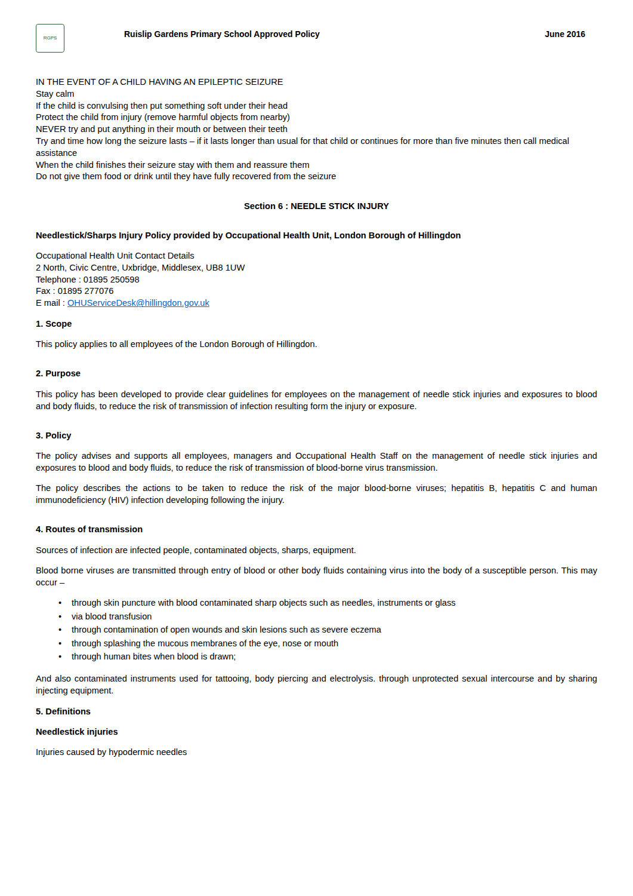RGPS
Ruislip Gardens Primary School Approved Policy June 2016
IN THE EVENT OF A CHILD HAVING AN EPILEPTIC SEIZURE
Stay calm
If the child is convulsing then put something soft under their head
Protect the child from injury (remove harmful objects from nearby)
NEVER try and put anything in their mouth or between their teeth
Try and time how long the seizure lasts – if it lasts longer than usual for that child or continues for more than five minutes then call medical assistance
When the child finishes their seizure stay with them and reassure them
Do not give them food or drink until they have fully recovered from the seizure
Section 6 : NEEDLE STICK INJURY
Needlestick/Sharps Injury Policy provided by Occupational Health Unit, London Borough of Hillingdon
Occupational Health Unit Contact Details
2 North, Civic Centre, Uxbridge, Middlesex, UB8 1UW
Telephone : 01895 250598
Fax : 01895 277076
E mail : OHUServiceDesk@hillingdon.gov.uk
1. Scope
This policy applies to all employees of the London Borough of Hillingdon.
2. Purpose
This policy has been developed to provide clear guidelines for employees on the management of needle stick injuries and exposures to blood and body fluids, to reduce the risk of transmission of infection resulting form the injury or exposure.
3. Policy
The policy advises and supports all employees, managers and Occupational Health Staff on the management of needle stick injuries and exposures to blood and body fluids, to reduce the risk of transmission of blood-borne virus transmission.
The policy describes the actions to be taken to reduce the risk of the major blood-borne viruses; hepatitis B, hepatitis C and human immunodeficiency (HIV) infection developing following the injury.
4. Routes of transmission
Sources of infection are infected people, contaminated objects, sharps, equipment.
Blood borne viruses are transmitted through entry of blood or other body fluids containing virus into the body of a susceptible person. This may occur –
through skin puncture with blood contaminated sharp objects such as needles, instruments or glass
via blood transfusion
through contamination of open wounds and skin lesions such as severe eczema
through splashing the mucous membranes of the eye, nose or mouth
through human bites when blood is drawn;
And also contaminated instruments used for tattooing, body piercing and electrolysis. through unprotected sexual intercourse and by sharing injecting equipment.
5. Definitions
Needlestick injuries
Injuries caused by hypodermic needles